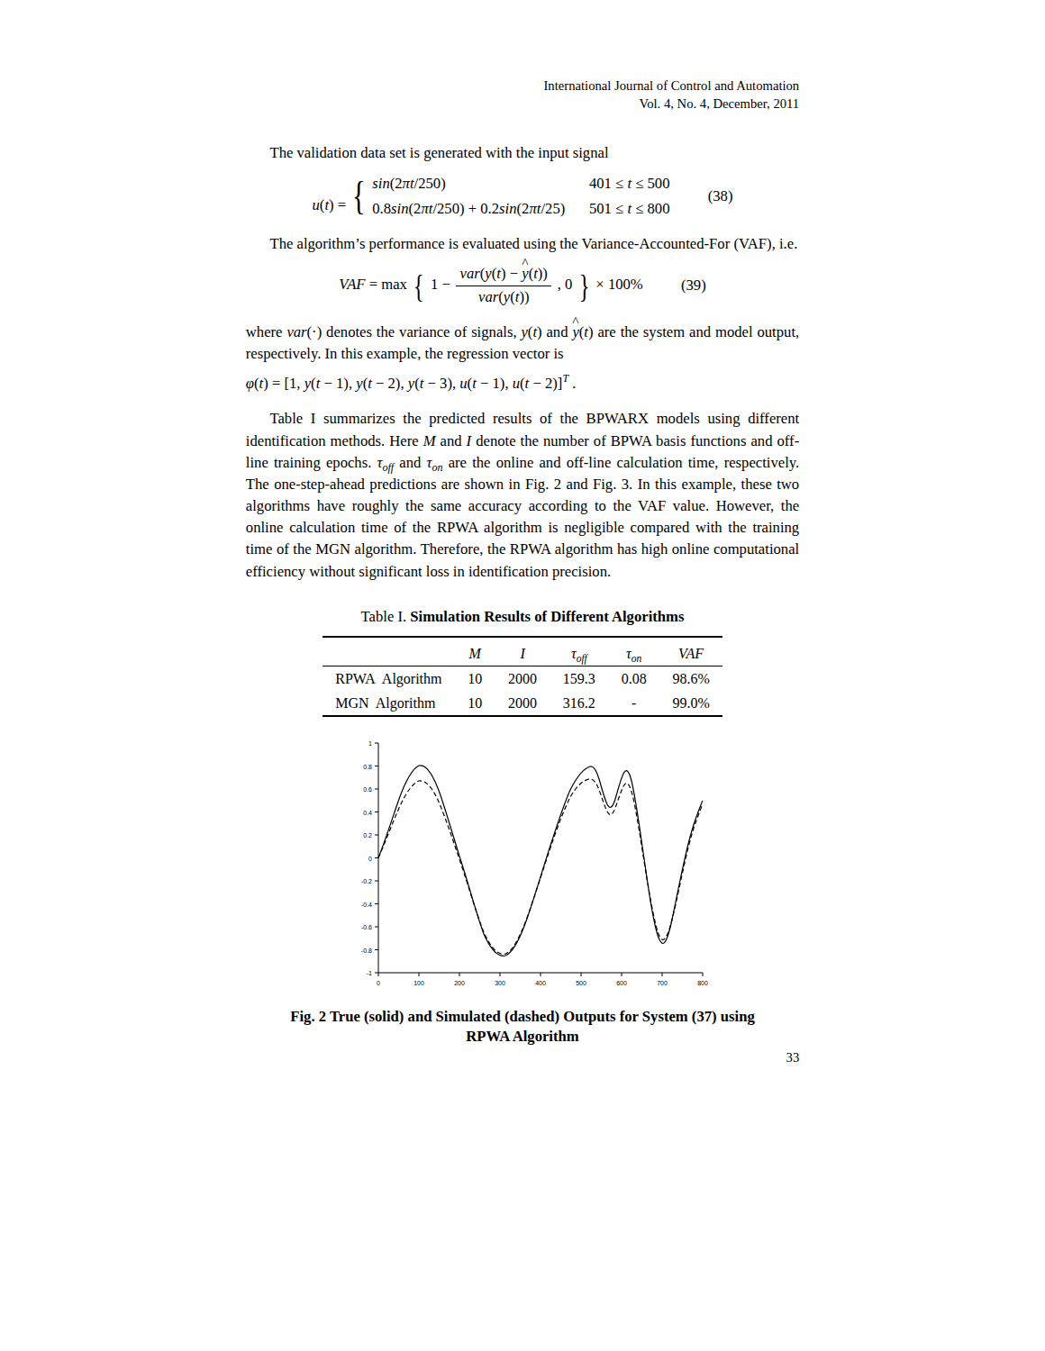International Journal of Control and Automation
Vol. 4, No. 4, December, 2011
The validation data set is generated with the input signal
u(t) = { sin(2πt/250) 401 ≤ t ≤ 500 0.8sin(2πt/250) + 0.2sin(2πt/25) 501 ≤ t ≤ 800
(38)
The algorithm’s performance is evaluated using the Variance-Accounted-For (VAF), i.e.
VAF = max { 1 − var(y(t) − y(t)) var(y(t)) , 0 } × 100%
(39)
where var(·) denotes the variance of signals, y(t) and y(t) are the system and model output, respectively. In this example, the regression vector is
φ(t) = [1, y(t − 1), y(t − 2), y(t − 3), u(t − 1), u(t − 2)]T .
Table I summarizes the predicted results of the BPWARX models using different identification methods. Here M and I denote the number of BPWA basis functions and off-line training epochs. τoff and τon are the online and off-line calculation time, respectively. The one-step-ahead predictions are shown in Fig. 2 and Fig. 3. In this example, these two algorithms have roughly the same accuracy according to the VAF value. However, the online calculation time of the RPWA algorithm is negligible compared with the training time of the MGN algorithm. Therefore, the RPWA algorithm has high online computational efficiency without significant loss in identification precision.
Table I. Simulation Results of Different Algorithms
| | M | I | τ off | τ on | VAF |
| --- | --- | --- | --- | --- | --- |
| RPWA Algorithm | 10 | 2000 | 159.3 | 0.08 | 98.6% |
| MGN Algorithm | 10 | 2000 | 316.2 | - | 99.0% |
1 0.8 0.6 0.4 0.2 0 -0.2 -0.4 -0.6 -0.8 -1 0 100 200 300 400 500 600 700 800
Fig. 2 True (solid) and Simulated (dashed) Outputs for System (37) using
RPWA Algorithm
33